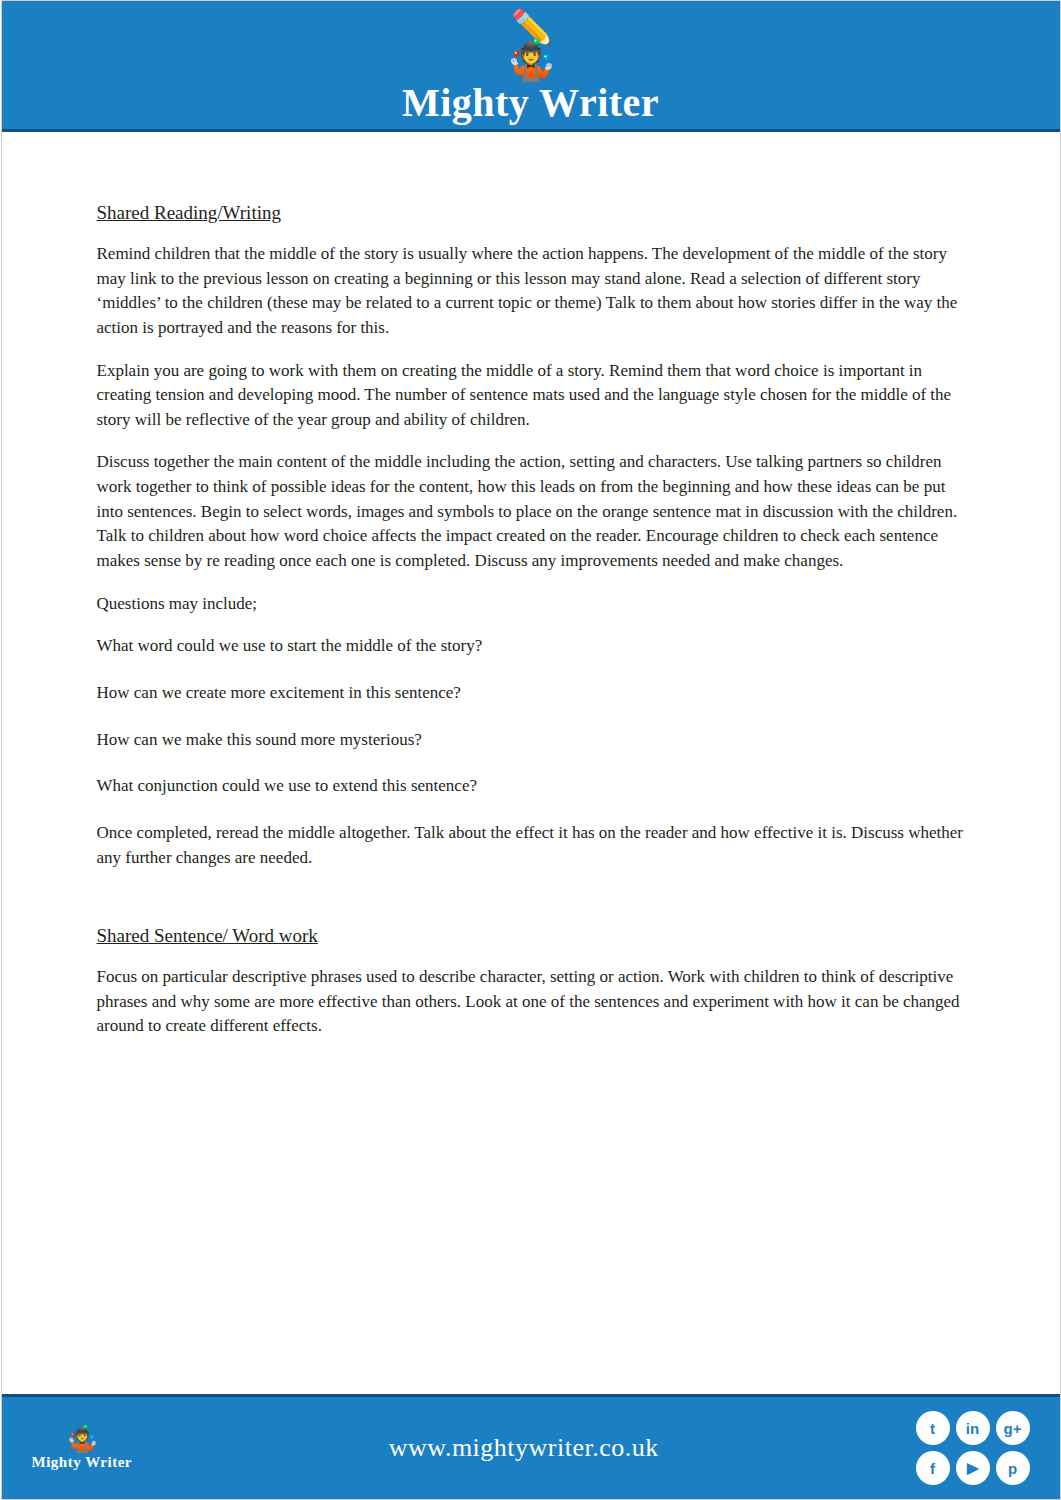✏️ 🤹 Mighty Writer
Shared Reading/Writing
Remind children that the middle of the story is usually where the action happens. The development of the middle of the story may link to the previous lesson on creating a beginning or this lesson may stand alone. Read a selection of different story ‘middles’ to the children (these may be related to a current topic or theme) Talk to them about how stories differ in the way the action is portrayed and the reasons for this.
Explain you are going to work with them on creating the middle of a story. Remind them that word choice is important in creating tension and developing mood. The number of sentence mats used and the language style chosen for the middle of the story will be reflective of the year group and ability of children.
Discuss together the main content of the middle including the action, setting and characters. Use talking partners so children work together to think of possible ideas for the content, how this leads on from the beginning and how these ideas can be put into sentences. Begin to select words, images and symbols to place on the orange sentence mat in discussion with the children. Talk to children about how word choice affects the impact created on the reader. Encourage children to check each sentence makes sense by re reading once each one is completed. Discuss any improvements needed and make changes.
Questions may include;
What word could we use to start the middle of the story?
How can we create more excitement in this sentence?
How can we make this sound more mysterious?
What conjunction could we use to extend this sentence?
Once completed, reread the middle altogether. Talk about the effect it has on the reader and how effective it is. Discuss whether any further changes are needed.
Shared Sentence/ Word work
Focus on particular descriptive phrases used to describe character, setting or action. Work with children to think of descriptive phrases and why some are more effective than others. Look at one of the sentences and experiment with how it can be changed around to create different effects.
🤹 Mighty Writer
www.mightywriter.co.uk
t in g+ f ▶ p